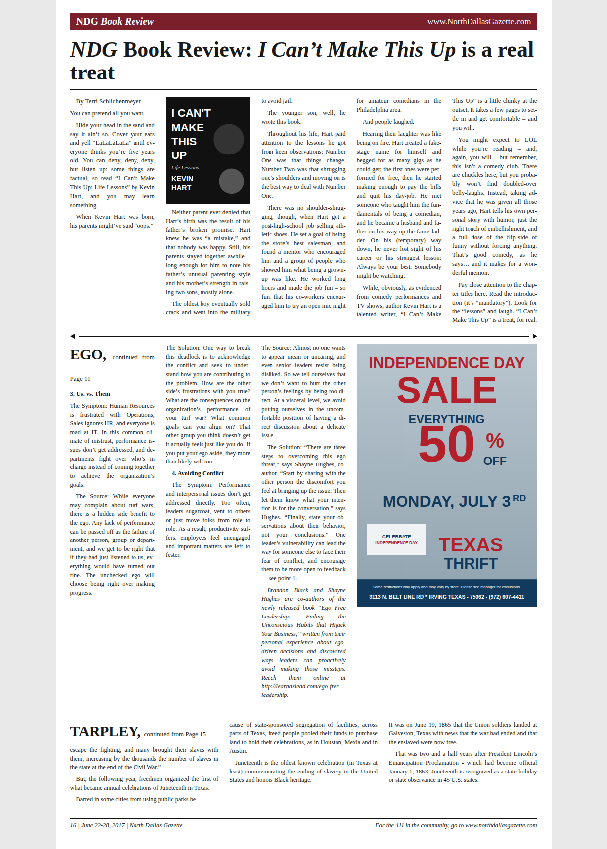NDG Book Review
www.NorthDallasGazette.com
NDG Book Review: I Can’t Make This Up is a real treat
By Terri Schlichenmeyer
You can pretend all you want.
Hide your head in the sand and say it ain’t so. Cover your ears and yell “LaLaLaLaLa” until everyone thinks you’re five years old. You can deny, deny, deny, but listen up: some things are factual, so read “I Can’t Make This Up: Life Lessons” by Kevin Hart, and you may learn something.
When Kevin Hart was born, his parents might’ve said “oops.”
Neither parent ever denied that Hart’s birth was the result of his father’s broken promise. Hart knew he was “a mistake,” and that nobody was happy. Still, his parents stayed together awhile – long enough for him to note his father’s unusual parenting style and his mother’s strength in raising two sons, mostly alone.
The oldest boy eventually sold crack and went into the military to avoid jail.
The younger son, well, he wrote this book.
Throughout his life, Hart paid attention to the lessons he got from keen observations; Number One was that things change. Number Two was that shrugging one’s shoulders and moving on is the best way to deal with Number One.
There was no shoulder-shrugging, though, when Hart got a post-high-school job selling athletic shoes. He set a goal of being the store’s best salesman, and found a mentor who encouraged him and a group of people who showed him what being a grown-up was like. He worked long hours and made the job fun – so fun, that his co-workers encouraged him to try an open mic night for amateur comedians in the Philadelphia area.
And people laughed.
Hearing their laughter was like being on fire. Hart created a fake-stage name for himself and begged for as many gigs as he could get; the first ones were performed for free, then he started making enough to pay the bills and quit his day-job. He met someone who taught him the fundamentals of being a comedian, and he became a husband and father on his way up the fame ladder. On his (temporary) way down, he never lost sight of his career or his strongest lesson: Always be your best. Somebody might be watching.
While, obviously, as evidenced from comedy performances and TV shows, author Kevin Hart is a talented writer, “I Can’t Make This Up” is a little clunky at the outset. It takes a few pages to settle in and get comfortable – and you will.
You might expect to LOL while you’re reading – and, again, you will – but remember, this isn’t a comedy club. There are chuckles here, but you probably won’t find doubled-over belly-laughs. Instead, taking advice that he was given all those years ago, Hart tells his own personal story with humor, just the right touch of embellishment, and a full dose of the flip-side of funny without forcing anything. That’s good comedy, as he says… and it makes for a wonderful memoir.
Pay close attention to the chapter titles here. Read the introduction (it’s “mandatory”). Look for the “lessons” and laugh. “I Can’t Make This Up” is a treat, for real.
EGO, continued from Page 11
3. Us. vs. Them
The Symptom: Human Resources is frustrated with Operations, Sales ignores HR, and everyone is mad at IT. In this common climate of mistrust, performance issues don’t get addressed, and departments fight over who’s in charge instead of coming together to achieve the organization’s goals.
The Source: While everyone may complain about turf wars, there is a hidden side benefit to the ego. Any lack of performance can be passed off as the failure of another person, group or department, and we get to be right that if they had just listened to us, everything would have turned out fine. The unchecked ego will choose being right over making progress.
The Solution: One way to break this deadlock is to acknowledge the conflict and seek to understand how you are contributing to the problem. How are the other side’s frustrations with you true? What are the consequences on the organization’s performance of your turf war? What common goals can you align on? That other group you think doesn’t get it actually feels just like you do. If you put your ego aside, they more than likely will too.
4. Avoiding Conflict
The Symptom: Performance and interpersonal issues don’t get addressed directly. Too often, leaders sugarcoat, vent to others or just move folks from role to role. As a result, productivity suffers, employees feel unengaged and important matters are left to fester.
The Source: Almost no one wants to appear mean or uncaring, and even senior leaders resist being disliked. So we tell ourselves that we don’t want to hurt the other person’s feelings by being too direct. At a visceral level, we avoid putting ourselves in the uncomfortable position of having a direct discussion about a delicate issue.
The Solution: “There are three steps to overcoming this ego threat,” says Shayne Hughes, co-author. “Start by sharing with the other person the discomfort you feel at bringing up the issue. Then let them know what your intention is for the conversation,” says Hughes. “Finally, state your observations about their behavior, not your conclusions.” One leader’s vulnerability can lead the way for someone else to face their fear of conflict, and encourage them to be more open to feedback — see point 1.
Brandon Black and Shayne Hughes are co-authors of the newly released book “Ego Free Leadership: Ending the Unconscious Habits that Hijack Your Business,” written from their personal experience about ego-driven decisions and discovered ways leaders can proactively avoid making those missteps. Reach them online at http://learnaslead.com/ego-free-leadership.
TARPLEY, continued from Page 15
escape the fighting, and many brought their slaves with them, increasing by the thousands the number of slaves in the state at the end of the Civil War.”
But, the following year, freedmen organized the first of what became annual celebrations of Juneteenth in Texas.
Barred in some cities from using public parks be-
cause of state-sponsored segregation of facilities, across parts of Texas, freed people pooled their funds to purchase land to hold their celebrations, as in Houston, Mexia and in Austin.
Juneteenth is the oldest known celebration (in Texas at least) commemorating the ending of slavery in the United States and honors Black heritage.
It was on June 19, 1865 that the Union soldiers landed at Galveston, Texas with news that the war had ended and that the enslaved were now free.
That was two and a half years after President Lincoln’s Emancipation Proclamation - which had become official January 1, 1863. Juneteenth is recognized as a state holiday or state observance in 45 U.S. states.
16 | June 22-28, 2017 | North Dallas Gazette
For the 411 in the community, go to www.northdallasgazette.com